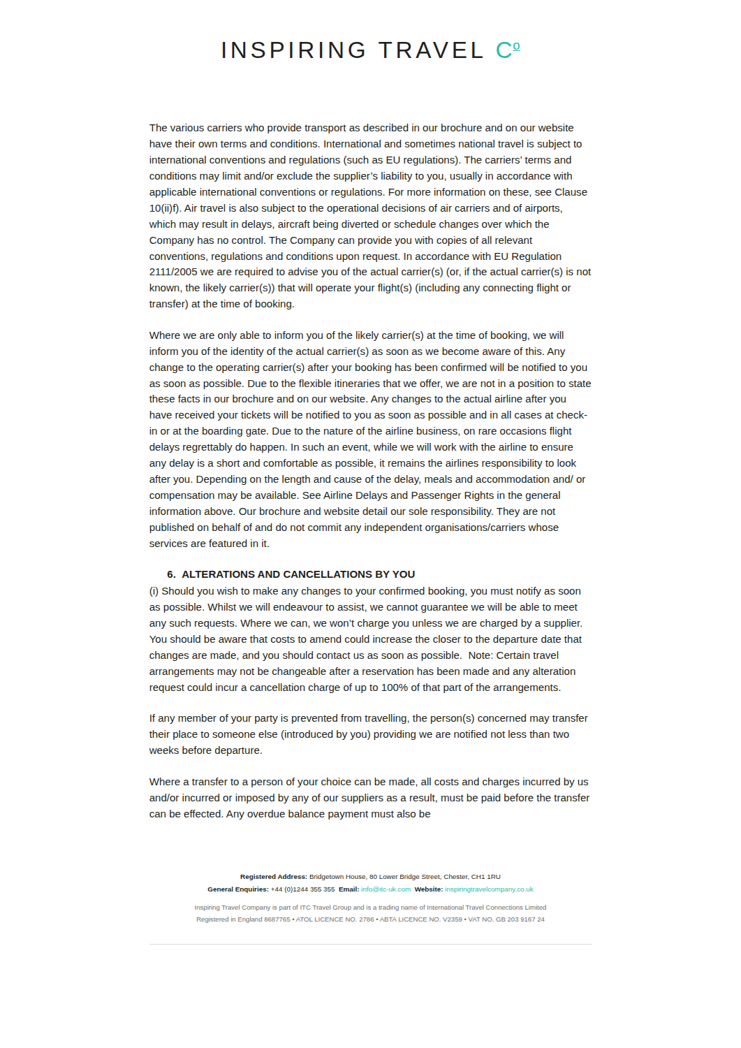INSPIRING TRAVEL Co
The various carriers who provide transport as described in our brochure and on our website have their own terms and conditions. International and sometimes national travel is subject to international conventions and regulations (such as EU regulations). The carriers’ terms and conditions may limit and/or exclude the supplier’s liability to you, usually in accordance with applicable international conventions or regulations. For more information on these, see Clause 10(ii)f). Air travel is also subject to the operational decisions of air carriers and of airports, which may result in delays, aircraft being diverted or schedule changes over which the Company has no control. The Company can provide you with copies of all relevant conventions, regulations and conditions upon request. In accordance with EU Regulation 2111/2005 we are required to advise you of the actual carrier(s) (or, if the actual carrier(s) is not known, the likely carrier(s)) that will operate your flight(s) (including any connecting flight or transfer) at the time of booking.
Where we are only able to inform you of the likely carrier(s) at the time of booking, we will inform you of the identity of the actual carrier(s) as soon as we become aware of this. Any change to the operating carrier(s) after your booking has been confirmed will be notified to you as soon as possible. Due to the flexible itineraries that we offer, we are not in a position to state these facts in our brochure and on our website. Any changes to the actual airline after you have received your tickets will be notified to you as soon as possible and in all cases at check-in or at the boarding gate. Due to the nature of the airline business, on rare occasions flight delays regrettably do happen. In such an event, while we will work with the airline to ensure any delay is a short and comfortable as possible, it remains the airlines responsibility to look after you. Depending on the length and cause of the delay, meals and accommodation and/ or compensation may be available. See Airline Delays and Passenger Rights in the general information above. Our brochure and website detail our sole responsibility. They are not published on behalf of and do not commit any independent organisations/carriers whose services are featured in it.
6. ALTERATIONS AND CANCELLATIONS BY YOU
(i) Should you wish to make any changes to your confirmed booking, you must notify as soon as possible. Whilst we will endeavour to assist, we cannot guarantee we will be able to meet any such requests. Where we can, we won’t charge you unless we are charged by a supplier. You should be aware that costs to amend could increase the closer to the departure date that changes are made, and you should contact us as soon as possible. Note: Certain travel arrangements may not be changeable after a reservation has been made and any alteration request could incur a cancellation charge of up to 100% of that part of the arrangements.
If any member of your party is prevented from travelling, the person(s) concerned may transfer their place to someone else (introduced by you) providing we are notified not less than two weeks before departure.
Where a transfer to a person of your choice can be made, all costs and charges incurred by us and/or incurred or imposed by any of our suppliers as a result, must be paid before the transfer can be effected. Any overdue balance payment must also be
Registered Address: Bridgetown House, 80 Lower Bridge Street, Chester, CH1 1RU
General Enquiries: +44 (0)1244 355 355 Email: info@itc-uk.com Website: inspiringtravelcompany.co.uk
Inspiring Travel Company is part of ITC Travel Group and is a trading name of International Travel Connections Limited
Registered in England 8687765 • ATOL LICENCE NO. 2786 • ABTA LICENCE NO. V2359 • VAT NO. GB 203 9167 24